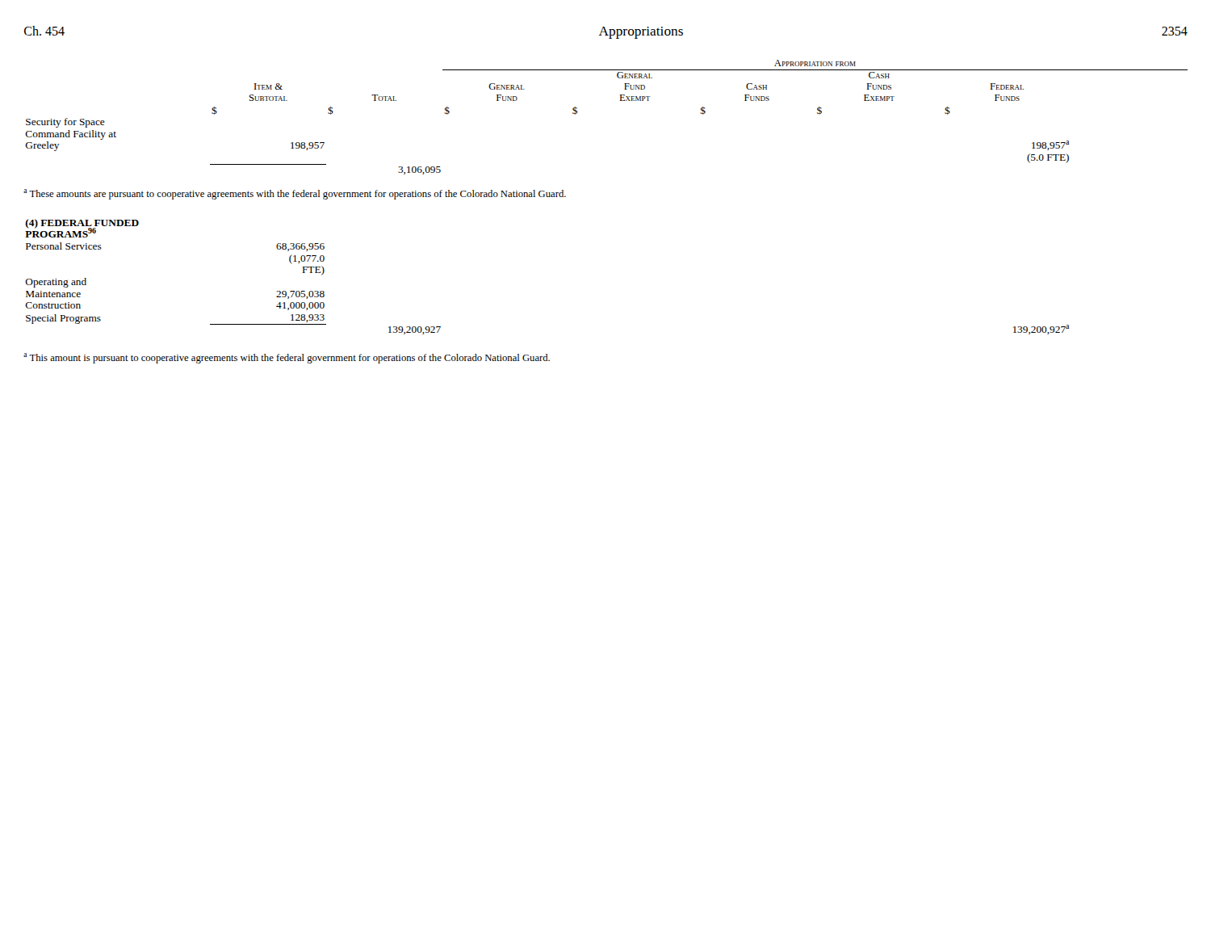Ch. 454
Appropriations
2354
| | | | Appropriation from |
| | Item & Subtotal | Total | General Fund | General Fund Exempt | Cash Funds | Cash Funds Exempt | Federal Funds | |
| | $ | $ | $ | $ | $ | $ | $ | |
| Security for Space | | | | | | | | |
| Command Facility at | | | | | | | | |
| Greeley | 198,957 | | | | | | 198,957 a | |
| | | | | | | | (5.0 FTE) | |
| | | 3,106,095 | | | | | | |
a These amounts are pursuant to cooperative agreements with the federal government for operations of the Colorado National Guard.
| (4) FEDERAL FUNDED | | | | | | | | |
| PROGRAMS 96 | | | | | | | | |
| Personal Services | 68,366,956 | | | | | | | |
| | (1,077.0 | | | | | | | |
| | FTE) | | | | | | | |
| Operating and | | | | | | | | |
| Maintenance | 29,705,038 | | | | | | | |
| Construction | 41,000,000 | | | | | | | |
| Special Programs | 128,933 | | | | | | | |
| | | 139,200,927 | | | | | 139,200,927 a | |
a This amount is pursuant to cooperative agreements with the federal government for operations of the Colorado National Guard.